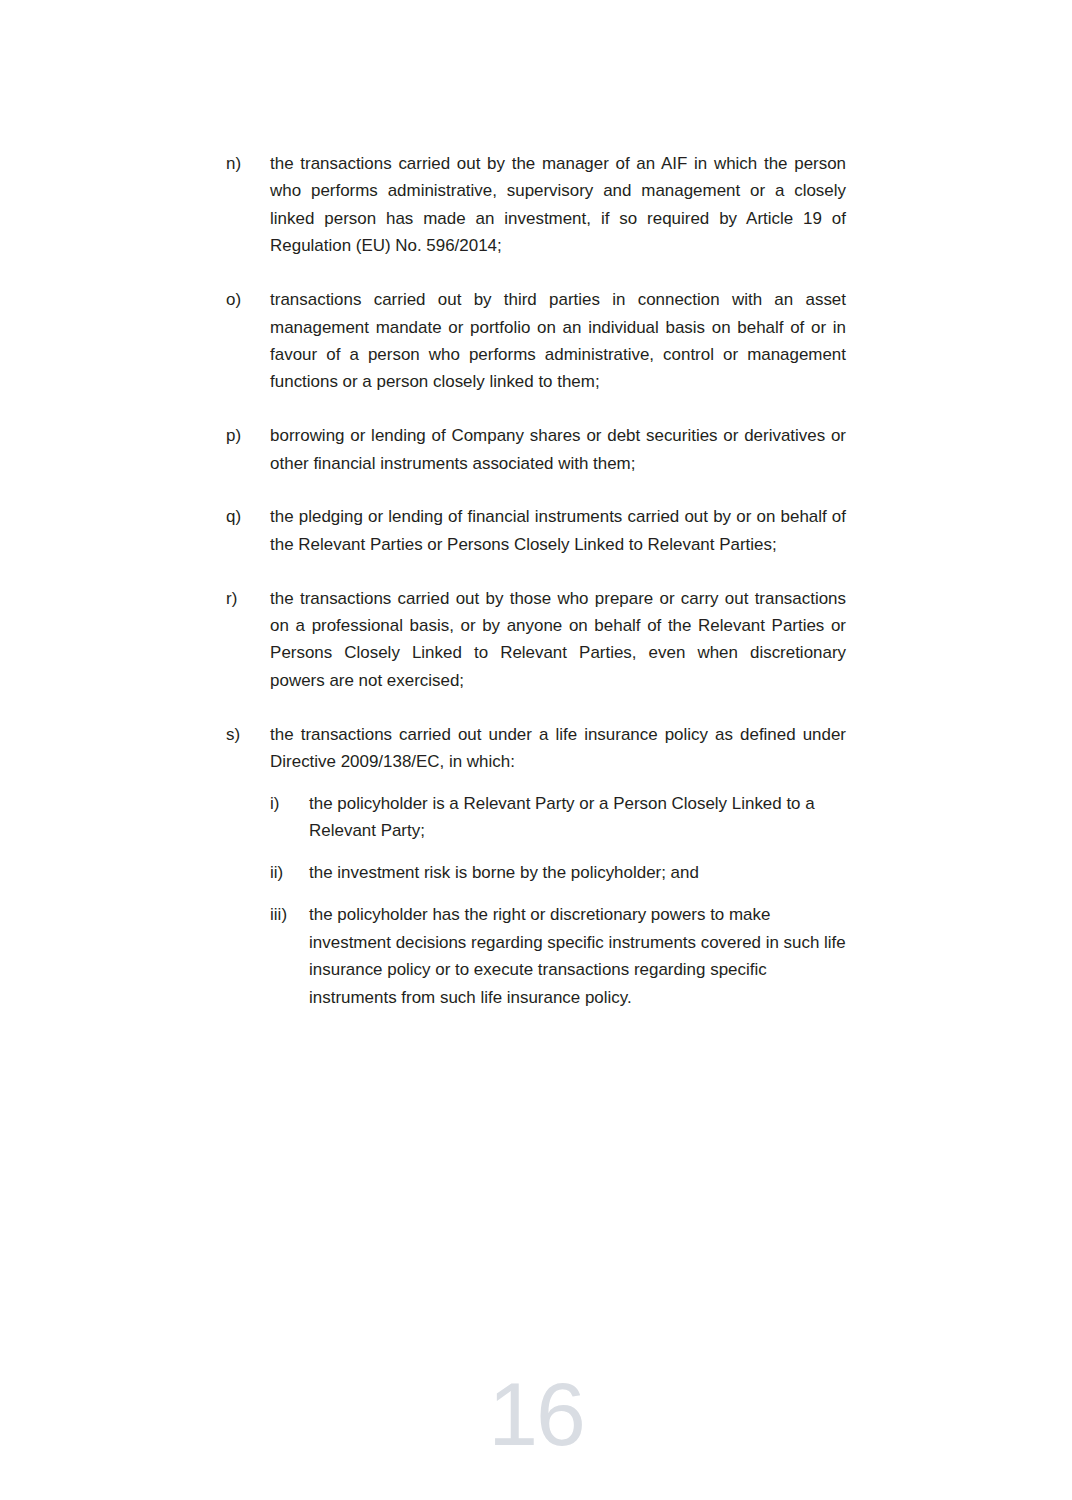n) the transactions carried out by the manager of an AIF in which the person who performs administrative, supervisory and management or a closely linked person has made an investment, if so required by Article 19 of Regulation (EU) No. 596/2014;
o) transactions carried out by third parties in connection with an asset management mandate or portfolio on an individual basis on behalf of or in favour of a person who performs administrative, control or management functions or a person closely linked to them;
p) borrowing or lending of Company shares or debt securities or derivatives or other financial instruments associated with them;
q) the pledging or lending of financial instruments carried out by or on behalf of the Relevant Parties or Persons Closely Linked to Relevant Parties;
r) the transactions carried out by those who prepare or carry out transactions on a professional basis, or by anyone on behalf of the Relevant Parties or Persons Closely Linked to Relevant Parties, even when discretionary powers are not exercised;
s) the transactions carried out under a life insurance policy as defined under Directive 2009/138/EC, in which:
i) the policyholder is a Relevant Party or a Person Closely Linked to a Relevant Party;
ii) the investment risk is borne by the policyholder; and
iii) the policyholder has the right or discretionary powers to make investment decisions regarding specific instruments covered in such life insurance policy or to execute transactions regarding specific instruments from such life insurance policy.
16